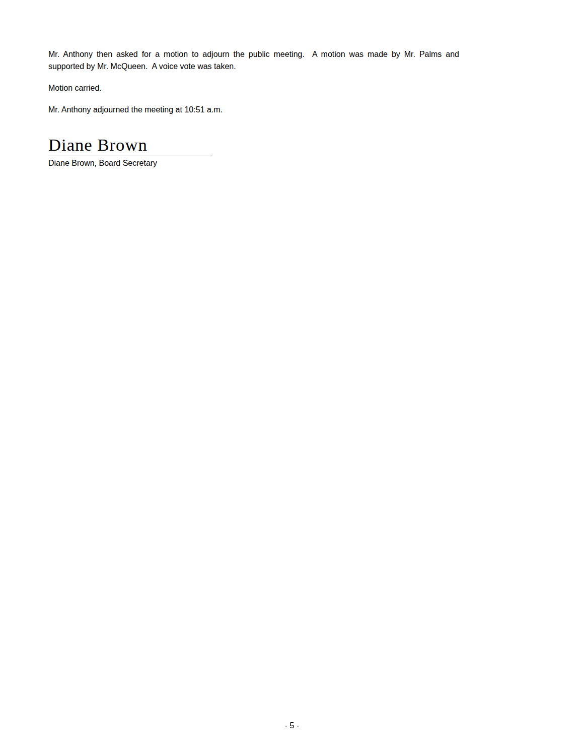Mr. Anthony then asked for a motion to adjourn the public meeting. A motion was made by Mr. Palms and supported by Mr. McQueen. A voice vote was taken.
Motion carried.
Mr. Anthony adjourned the meeting at 10:51 a.m.
Diane Brown
Diane Brown, Board Secretary
- 5 -